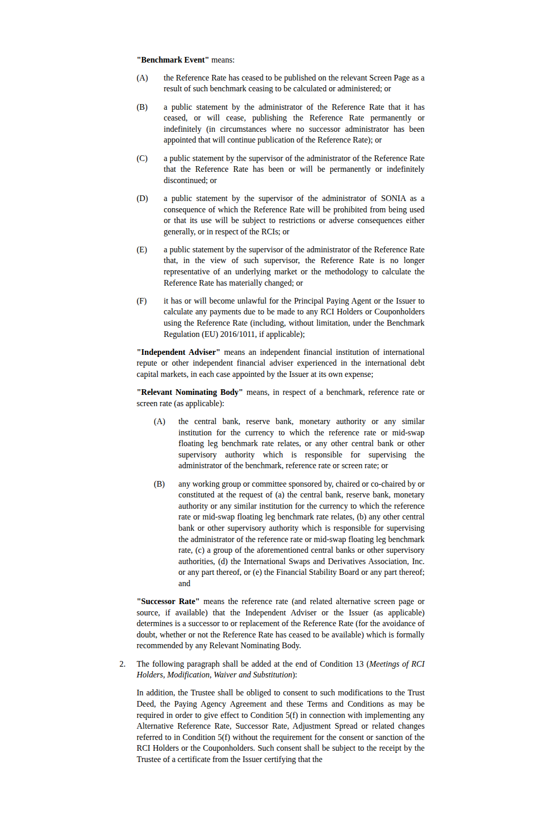"Benchmark Event" means:
(A)
the Reference Rate has ceased to be published on the relevant Screen Page as a result of such benchmark ceasing to be calculated or administered; or
(B)
a public statement by the administrator of the Reference Rate that it has ceased, or will cease, publishing the Reference Rate permanently or indefinitely (in circumstances where no successor administrator has been appointed that will continue publication of the Reference Rate); or
(C)
a public statement by the supervisor of the administrator of the Reference Rate that the Reference Rate has been or will be permanently or indefinitely discontinued; or
(D)
a public statement by the supervisor of the administrator of SONIA as a consequence of which the Reference Rate will be prohibited from being used or that its use will be subject to restrictions or adverse consequences either generally, or in respect of the RCIs; or
(E)
a public statement by the supervisor of the administrator of the Reference Rate that, in the view of such supervisor, the Reference Rate is no longer representative of an underlying market or the methodology to calculate the Reference Rate has materially changed; or
(F)
it has or will become unlawful for the Principal Paying Agent or the Issuer to calculate any payments due to be made to any RCI Holders or Couponholders using the Reference Rate (including, without limitation, under the Benchmark Regulation (EU) 2016/1011, if applicable);
"Independent Adviser" means an independent financial institution of international repute or other independent financial adviser experienced in the international debt capital markets, in each case appointed by the Issuer at its own expense;
"Relevant Nominating Body" means, in respect of a benchmark, reference rate or screen rate (as applicable):
(A)
the central bank, reserve bank, monetary authority or any similar institution for the currency to which the reference rate or mid-swap floating leg benchmark rate relates, or any other central bank or other supervisory authority which is responsible for supervising the administrator of the benchmark, reference rate or screen rate; or
(B)
any working group or committee sponsored by, chaired or co-chaired by or constituted at the request of (a) the central bank, reserve bank, monetary authority or any similar institution for the currency to which the reference rate or mid-swap floating leg benchmark rate relates, (b) any other central bank or other supervisory authority which is responsible for supervising the administrator of the reference rate or mid-swap floating leg benchmark rate, (c) a group of the aforementioned central banks or other supervisory authorities, (d) the International Swaps and Derivatives Association, Inc. or any part thereof, or (e) the Financial Stability Board or any part thereof; and
"Successor Rate" means the reference rate (and related alternative screen page or source, if available) that the Independent Adviser or the Issuer (as applicable) determines is a successor to or replacement of the Reference Rate (for the avoidance of doubt, whether or not the Reference Rate has ceased to be available) which is formally recommended by any Relevant Nominating Body.
2.
The following paragraph shall be added at the end of Condition 13 (Meetings of RCI Holders, Modification, Waiver and Substitution):
In addition, the Trustee shall be obliged to consent to such modifications to the Trust Deed, the Paying Agency Agreement and these Terms and Conditions as may be required in order to give effect to Condition 5(f) in connection with implementing any Alternative Reference Rate, Successor Rate, Adjustment Spread or related changes referred to in Condition 5(f) without the requirement for the consent or sanction of the RCI Holders or the Couponholders. Such consent shall be subject to the receipt by the Trustee of a certificate from the Issuer certifying that the